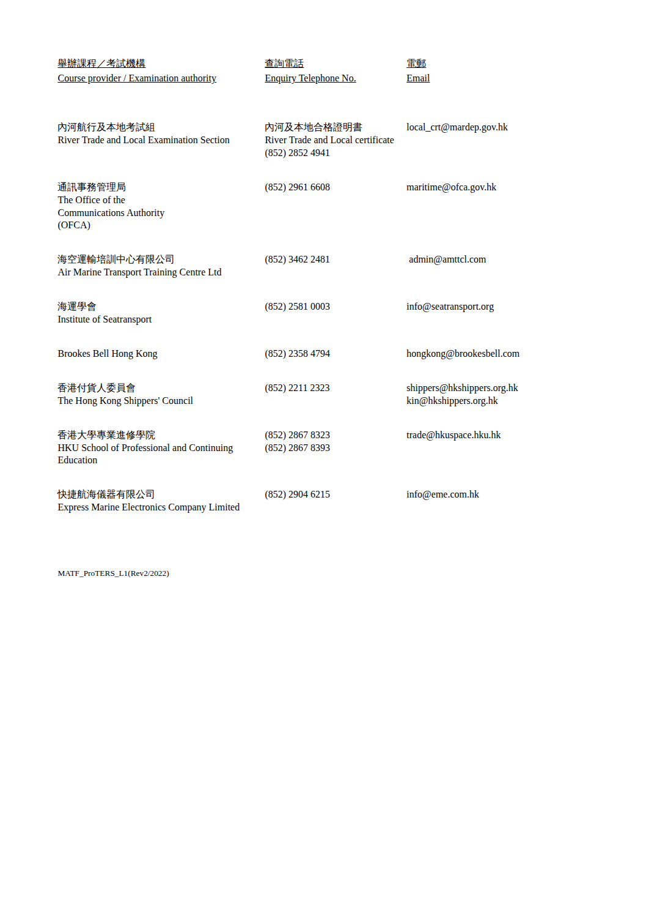| 舉辦課程／考試機構 Course provider / Examination authority | 查詢電話 Enquiry Telephone No. | 電郵 Email |
| --- | --- | --- |
| 內河航行及本地考試組 River Trade and Local Examination Section | 內河及本地合格證明書 River Trade and Local certificate (852) 2852 4941 | local_crt@mardep.gov.hk |
| 通訊事務管理局 The Office of the Communications Authority (OFCA) | (852) 2961 6608 | maritime@ofca.gov.hk |
| 海空運輸培訓中心有限公司 Air Marine Transport Training Centre Ltd | (852) 3462 2481 | admin@amttcl.com |
| 海運學會 Institute of Seatransport | (852) 2581 0003 | info@seatransport.org |
| Brookes Bell Hong Kong | (852) 2358 4794 | hongkong@brookesbell.com |
| 香港付貨人委員會 The Hong Kong Shippers' Council | (852) 2211 2323 | shippers@hkshippers.org.hk kin@hkshippers.org.hk |
| 香港大學專業進修學院 HKU School of Professional and Continuing Education | (852) 2867 8323 (852) 2867 8393 | trade@hkuspace.hku.hk |
| 快捷航海儀器有限公司 Express Marine Electronics Company Limited | (852) 2904 6215 | info@eme.com.hk |
MATF_ProTERS_L1(Rev2/2022)